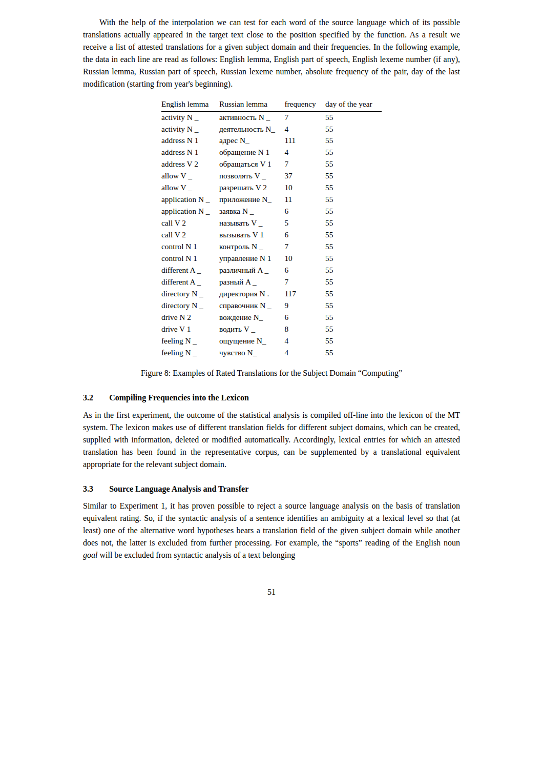With the help of the interpolation we can test for each word of the source language which of its possible translations actually appeared in the target text close to the position specified by the function. As a result we receive a list of attested translations for a given subject domain and their frequencies. In the following example, the data in each line are read as follows: English lemma, English part of speech, English lexeme number (if any), Russian lemma, Russian part of speech, Russian lexeme number, absolute frequency of the pair, day of the last modification (starting from year's beginning).
| English lemma | Russian lemma | frequency | day of the year |
| --- | --- | --- | --- |
| activity N _ | активность N _ | 7 | 55 |
| activity N _ | деятельность N_ | 4 | 55 |
| address N 1 | адрес N_ | 111 | 55 |
| address N 1 | обращение N 1 | 4 | 55 |
| address V 2 | обращаться V 1 | 7 | 55 |
| allow V _ | позволять V _ | 37 | 55 |
| allow V _ | разрешать V 2 | 10 | 55 |
| application N _ | приложение N_ | 11 | 55 |
| application N _ | заявка N _ | 6 | 55 |
| call V 2 | называть V _ | 5 | 55 |
| call V 2 | вызывать V 1 | 6 | 55 |
| control N 1 | контроль N _ | 7 | 55 |
| control N 1 | управление N 1 | 10 | 55 |
| different A _ | различный A _ | 6 | 55 |
| different A _ | разный A _ | 7 | 55 |
| directory N _ | директория N . | 117 | 55 |
| directory N _ | справочник N _ | 9 | 55 |
| drive N 2 | вождение N_ | 6 | 55 |
| drive V 1 | водить V _ | 8 | 55 |
| feeling N _ | ощущение N_ | 4 | 55 |
| feeling N _ | чувство N_ | 4 | 55 |
Figure 8: Examples of Rated Translations for the Subject Domain “Computing”
3.2 Compiling Frequencies into the Lexicon
As in the first experiment, the outcome of the statistical analysis is compiled off-line into the lexicon of the MT system. The lexicon makes use of different translation fields for different subject domains, which can be created, supplied with information, deleted or modified automatically. Accordingly, lexical entries for which an attested translation has been found in the representative corpus, can be supplemented by a translational equivalent appropriate for the relevant subject domain.
3.3 Source Language Analysis and Transfer
Similar to Experiment 1, it has proven possible to reject a source language analysis on the basis of translation equivalent rating. So, if the syntactic analysis of a sentence identifies an ambiguity at a lexical level so that (at least) one of the alternative word hypotheses bears a translation field of the given subject domain while another does not, the latter is excluded from further processing. For example, the “sports” reading of the English noun goal will be excluded from syntactic analysis of a text belonging
51